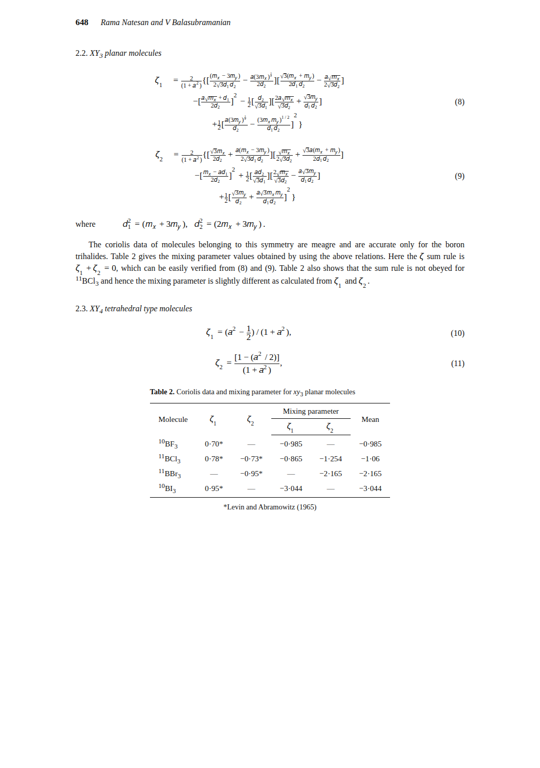648 Rama Natesan and V Balasubramanian
2.2. XY3 planar molecules
ζ1 = 2(1+a2) { [ (mx−3my) 23d1d2 − a(3mx)12 2d2 ] [ 3(mx+my) 2d1d2 − amx 23d2 ] − [ amx+d1 2d2 ] 2 − 12 [ d2 3d1 ] [ 2amx 3d2 + 3my d1d2 ] + 12 [ a(3my)12 d2 − (3mxmy)1/2 d1d2 ] 2 }
(8)
ζ2 = 2(1+a2) { [ 3mx 2d2 + a(mx−3my) 23d1d2 ] [ mx 23d2 + 3a(mx+my) 2d1d2 ] − [ mx−ad1 2d2 ] 2 + 12 [ ad2 3d1 ] [ 2mx 3d2 − a3my d1d2 ] + 12 [ 3my d2 + a3mxmy d1d2 ] 2 }
(9)
where d12 = (mx+3my) , d22 = (2mx+3my) .
The coriolis data of molecules belonging to this symmetry are meagre and are accurate only for the boron trihalides. Table 2 gives the mixing parameter values obtained by using the above relations. Here the ζ sum rule is ζ1+ζ2=0, which can be easily verified from (8) and (9). Table 2 also shows that the sum rule is not obeyed for 11BCl3 and hence the mixing parameter is slightly different as calculated from ζ1 and ζ2.
2.3. XY4 tetrahedral type molecules
ζ1 = ( a2 − 12 ) / (1+a2) ,
(10)
ζ2 = [1− (a2/2) ] (1+a2) ,
(11)
Table 2. Coriolis data and mixing parameter for xy 3 planar molecules
| Molecule | ζ 1 | ζ 2 | Mixing parameter | Mean |
| --- | --- | --- | --- | --- |
| ζ 1 | ζ 2 |
| 10 BF 3 | 0·70* | — | −0·985 | — | −0·985 |
| 11 BCl 3 | 0·78* | −0·73* | −0·865 | −1·254 | −1·06 |
| 11 BBr 3 | — | −0·95* | — | −2·165 | −2·165 |
| 10 BI 3 | 0·95* | — | −3·044 | — | −3·044 |
*Levin and Abramowitz (1965)